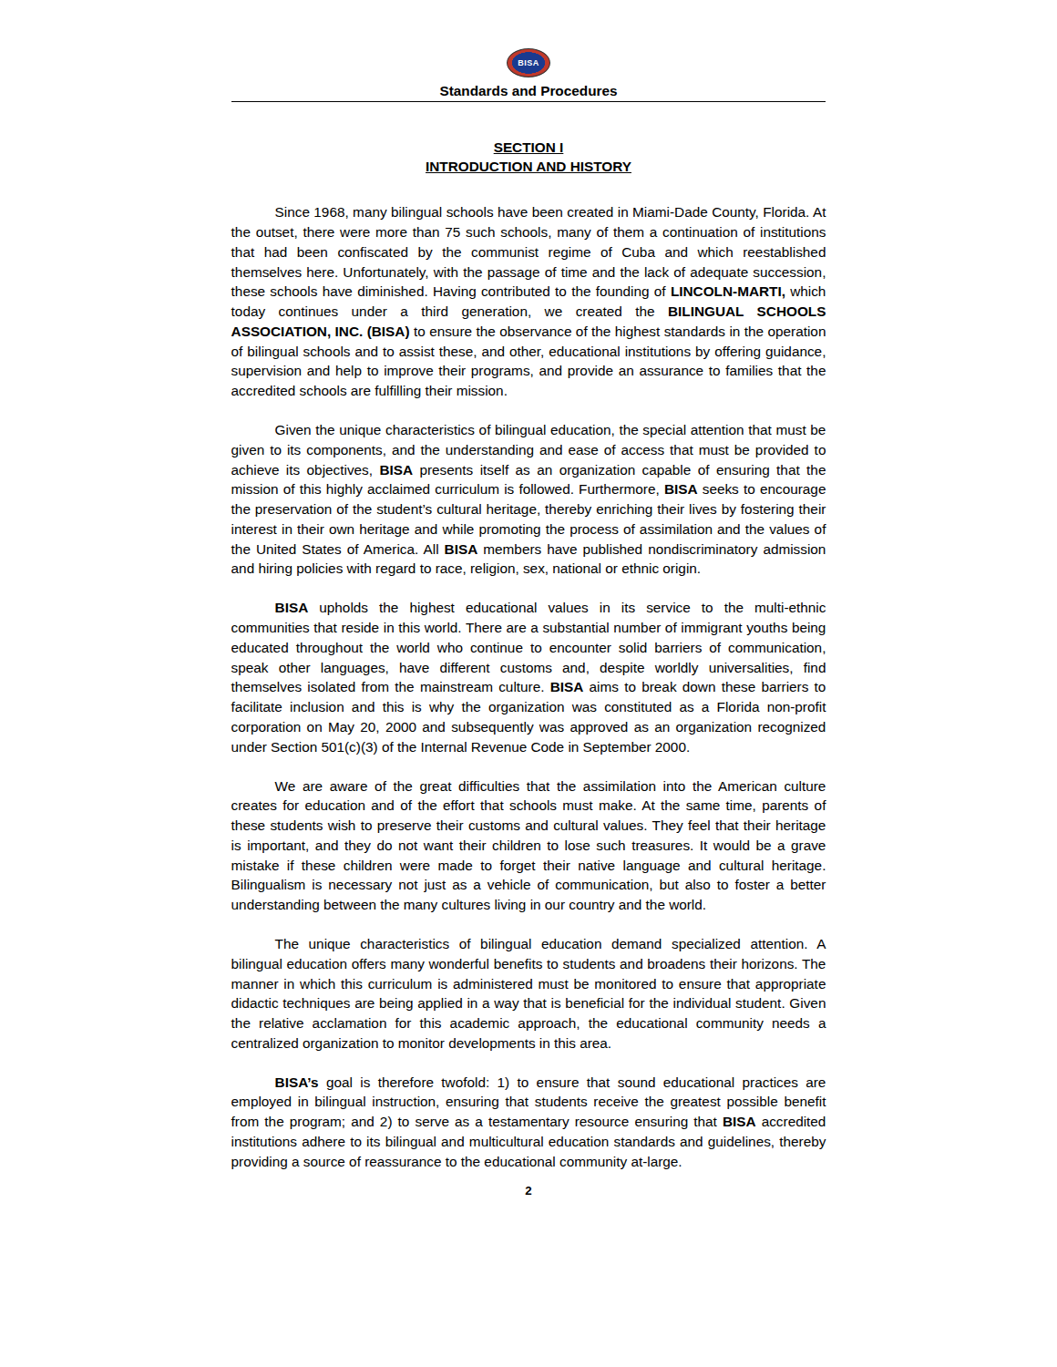Standards and Procedures
SECTION I
INTRODUCTION AND HISTORY
Since 1968, many bilingual schools have been created in Miami-Dade County, Florida. At the outset, there were more than 75 such schools, many of them a continuation of institutions that had been confiscated by the communist regime of Cuba and which reestablished themselves here. Unfortunately, with the passage of time and the lack of adequate succession, these schools have diminished. Having contributed to the founding of LINCOLN-MARTI, which today continues under a third generation, we created the BILINGUAL SCHOOLS ASSOCIATION, INC. (BISA) to ensure the observance of the highest standards in the operation of bilingual schools and to assist these, and other, educational institutions by offering guidance, supervision and help to improve their programs, and provide an assurance to families that the accredited schools are fulfilling their mission.
Given the unique characteristics of bilingual education, the special attention that must be given to its components, and the understanding and ease of access that must be provided to achieve its objectives, BISA presents itself as an organization capable of ensuring that the mission of this highly acclaimed curriculum is followed. Furthermore, BISA seeks to encourage the preservation of the student’s cultural heritage, thereby enriching their lives by fostering their interest in their own heritage and while promoting the process of assimilation and the values of the United States of America. All BISA members have published nondiscriminatory admission and hiring policies with regard to race, religion, sex, national or ethnic origin.
BISA upholds the highest educational values in its service to the multi-ethnic communities that reside in this world. There are a substantial number of immigrant youths being educated throughout the world who continue to encounter solid barriers of communication, speak other languages, have different customs and, despite worldly universalities, find themselves isolated from the mainstream culture. BISA aims to break down these barriers to facilitate inclusion and this is why the organization was constituted as a Florida non-profit corporation on May 20, 2000 and subsequently was approved as an organization recognized under Section 501(c)(3) of the Internal Revenue Code in September 2000.
We are aware of the great difficulties that the assimilation into the American culture creates for education and of the effort that schools must make. At the same time, parents of these students wish to preserve their customs and cultural values. They feel that their heritage is important, and they do not want their children to lose such treasures. It would be a grave mistake if these children were made to forget their native language and cultural heritage. Bilingualism is necessary not just as a vehicle of communication, but also to foster a better understanding between the many cultures living in our country and the world.
The unique characteristics of bilingual education demand specialized attention. A bilingual education offers many wonderful benefits to students and broadens their horizons. The manner in which this curriculum is administered must be monitored to ensure that appropriate didactic techniques are being applied in a way that is beneficial for the individual student. Given the relative acclamation for this academic approach, the educational community needs a centralized organization to monitor developments in this area.
BISA’s goal is therefore twofold: 1) to ensure that sound educational practices are employed in bilingual instruction, ensuring that students receive the greatest possible benefit from the program; and 2) to serve as a testamentary resource ensuring that BISA accredited institutions adhere to its bilingual and multicultural education standards and guidelines, thereby providing a source of reassurance to the educational community at-large.
2